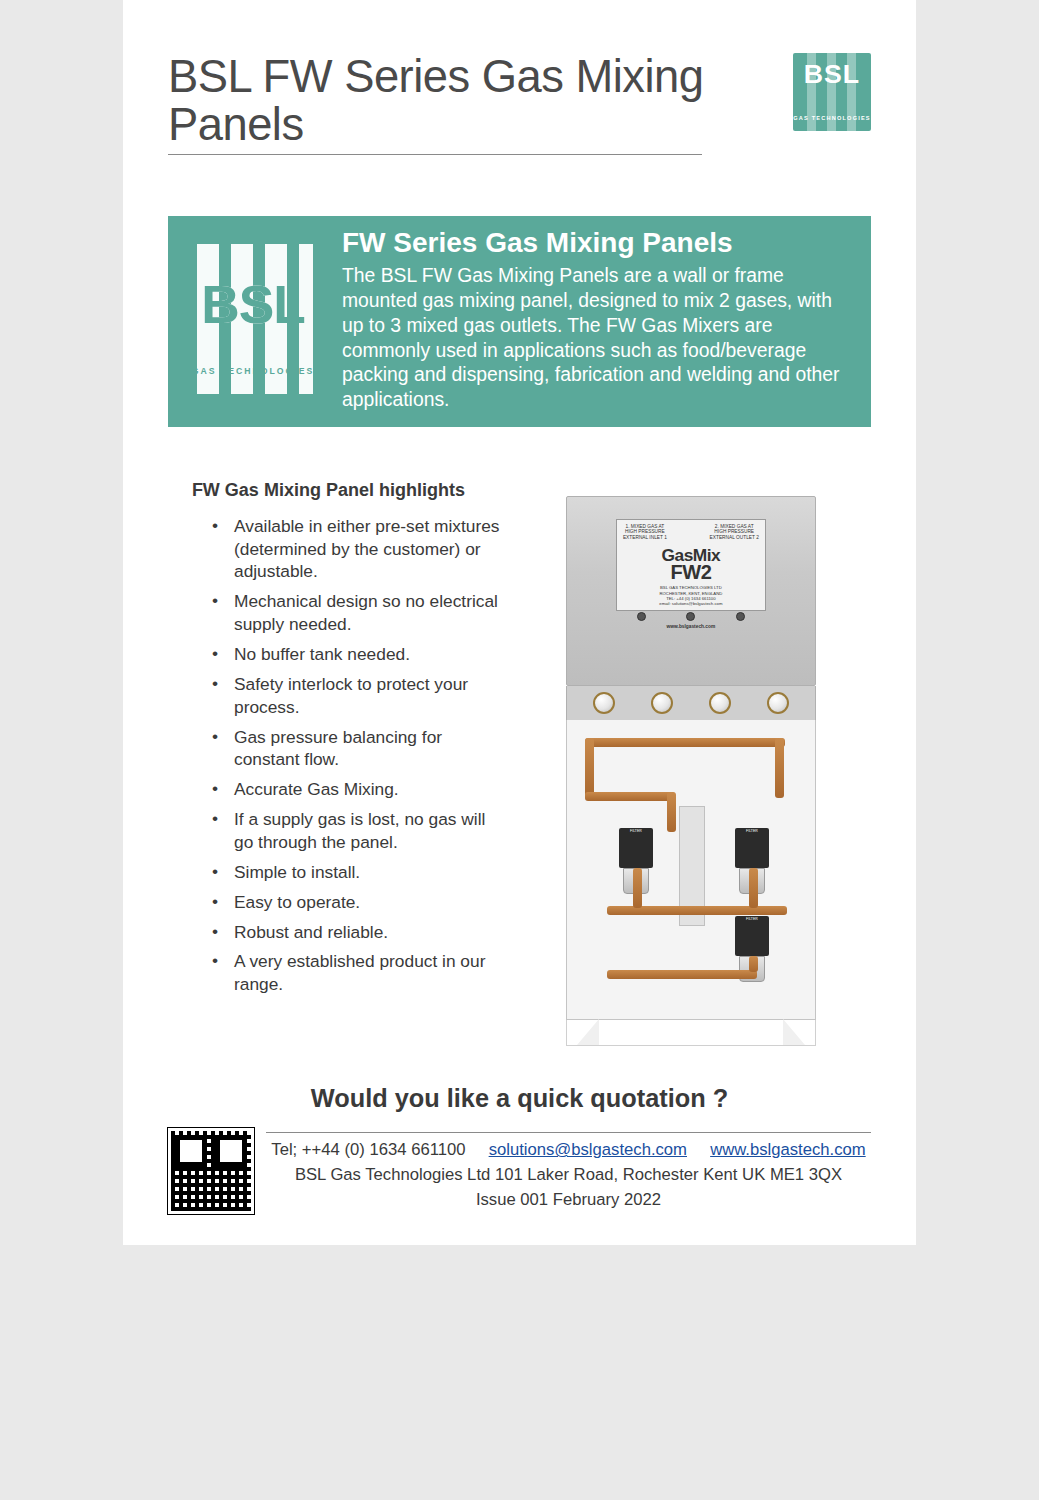BSL FW Series Gas Mixing Panels
BSL
GAS TECHNOLOGIES
BSL
GAS TECHNOLOGIES
FW Series Gas Mixing Panels
The BSL FW Gas Mixing Panels are a wall or frame mounted gas mixing panel, designed to mix 2 gases, with up to 3 mixed gas outlets. The FW Gas Mixers are commonly used in applications such as food/beverage packing and dispensing, fabrication and welding and other applications.
FW Gas Mixing Panel highlights
Available in either pre-set mixtures (determined by the customer) or adjustable.
Mechanical design so no electrical supply needed.
No buffer tank needed.
Safety interlock to protect your process.
Gas pressure balancing for constant flow.
Accurate Gas Mixing.
If a supply gas is lost, no gas will go through the panel.
Simple to install.
Easy to operate.
Robust and reliable.
A very established product in our range.
1. MIXED GAS AT
HIGH PRESSURE
EXTERNAL INLET 1 2. MIXED GAS AT
HIGH PRESSURE
EXTERNAL OUTLET 2
GasMix
FW2
BSL GAS TECHNOLOGIES LTD
ROCHESTER, KENT, ENGLAND
TEL: +44 (0) 1634 661100
email: solutions@bslgastech.com
www.bslgastech.com
FILTER
FILTER
FILTER
Would you like a quick quotation ?
Tel; ++44 (0) 1634 661100 solutions@bslgastech.com www.bslgastech.com
BSL Gas Technologies Ltd 101 Laker Road, Rochester Kent UK ME1 3QX
Issue 001 February 2022